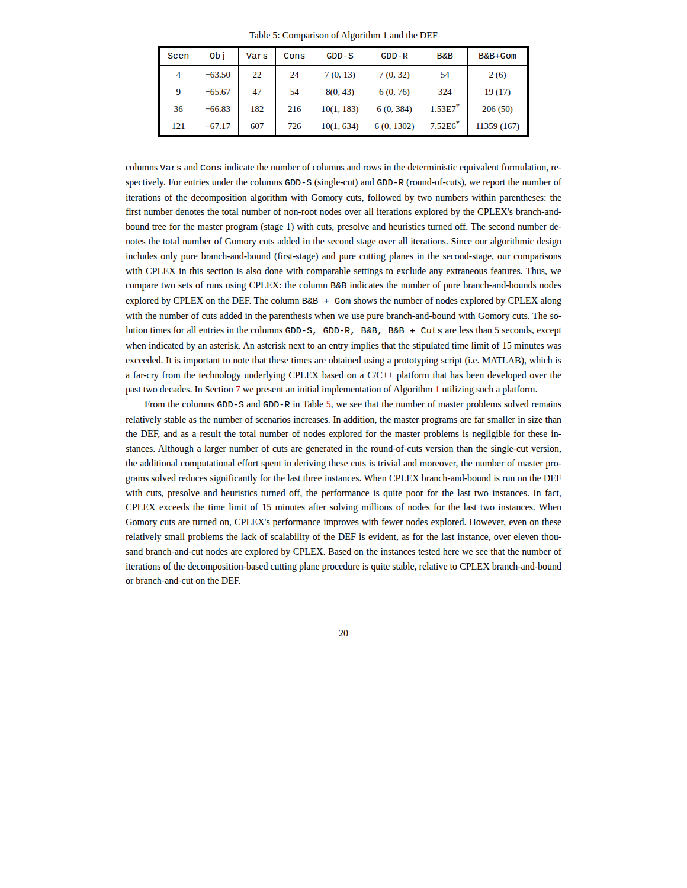Table 5: Comparison of Algorithm 1 and the DEF
| Scen | Obj | Vars | Cons | GDD-S | GDD-R | B&B | B&B+Gom |
| --- | --- | --- | --- | --- | --- | --- | --- |
| 4 | −63.50 | 22 | 24 | 7 (0, 13) | 7 (0, 32) | 54 | 2 (6) |
| 9 | −65.67 | 47 | 54 | 8(0, 43) | 6 (0, 76) | 324 | 19 (17) |
| 36 | −66.83 | 182 | 216 | 10(1, 183) | 6 (0, 384) | 1.53E7 * | 206 (50) |
| 121 | −67.17 | 607 | 726 | 10(1, 634) | 6 (0, 1302) | 7.52E6 * | 11359 (167) |
columns Vars and Cons indicate the number of columns and rows in the deterministic equivalent formulation, respectively. For entries under the columns GDD-S (single-cut) and GDD-R (round-of-cuts), we report the number of iterations of the decomposition algorithm with Gomory cuts, followed by two numbers within parentheses: the first number denotes the total number of non-root nodes over all iterations explored by the CPLEX's branch-and-bound tree for the master program (stage 1) with cuts, presolve and heuristics turned off. The second number denotes the total number of Gomory cuts added in the second stage over all iterations. Since our algorithmic design includes only pure branch-and-bound (first-stage) and pure cutting planes in the second-stage, our comparisons with CPLEX in this section is also done with comparable settings to exclude any extraneous features. Thus, we compare two sets of runs using CPLEX: the column B&B indicates the number of pure branch-and-bounds nodes explored by CPLEX on the DEF. The column B&B + Gom shows the number of nodes explored by CPLEX along with the number of cuts added in the parenthesis when we use pure branch-and-bound with Gomory cuts. The solution times for all entries in the columns GDD-S, GDD-R, B&B, B&B + Cuts are less than 5 seconds, except when indicated by an asterisk. An asterisk next to an entry implies that the stipulated time limit of 15 minutes was exceeded. It is important to note that these times are obtained using a prototyping script (i.e. MATLAB), which is a far-cry from the technology underlying CPLEX based on a C/C++ platform that has been developed over the past two decades. In Section 7 we present an initial implementation of Algorithm 1 utilizing such a platform.
From the columns GDD-S and GDD-R in Table 5, we see that the number of master problems solved remains relatively stable as the number of scenarios increases. In addition, the master programs are far smaller in size than the DEF, and as a result the total number of nodes explored for the master problems is negligible for these instances. Although a larger number of cuts are generated in the round-of-cuts version than the single-cut version, the additional computational effort spent in deriving these cuts is trivial and moreover, the number of master programs solved reduces significantly for the last three instances. When CPLEX branch-and-bound is run on the DEF with cuts, presolve and heuristics turned off, the performance is quite poor for the last two instances. In fact, CPLEX exceeds the time limit of 15 minutes after solving millions of nodes for the last two instances. When Gomory cuts are turned on, CPLEX's performance improves with fewer nodes explored. However, even on these relatively small problems the lack of scalability of the DEF is evident, as for the last instance, over eleven thousand branch-and-cut nodes are explored by CPLEX. Based on the instances tested here we see that the number of iterations of the decomposition-based cutting plane procedure is quite stable, relative to CPLEX branch-and-bound or branch-and-cut on the DEF.
20